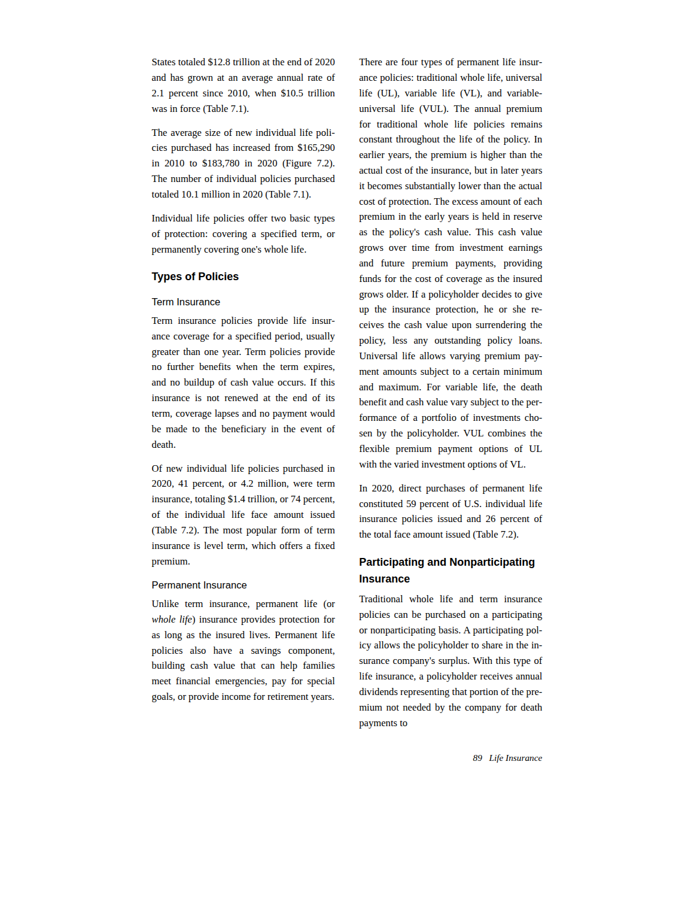States totaled $12.8 trillion at the end of 2020 and has grown at an average annual rate of 2.1 percent since 2010, when $10.5 trillion was in force (Table 7.1).
The average size of new individual life policies purchased has increased from $165,290 in 2010 to $183,780 in 2020 (Figure 7.2). The number of individual policies purchased totaled 10.1 million in 2020 (Table 7.1).
Individual life policies offer two basic types of protection: covering a specified term, or permanently covering one's whole life.
Types of Policies
Term Insurance
Term insurance policies provide life insurance coverage for a specified period, usually greater than one year. Term policies provide no further benefits when the term expires, and no buildup of cash value occurs. If this insurance is not renewed at the end of its term, coverage lapses and no payment would be made to the beneficiary in the event of death.
Of new individual life policies purchased in 2020, 41 percent, or 4.2 million, were term insurance, totaling $1.4 trillion, or 74 percent, of the individual life face amount issued (Table 7.2). The most popular form of term insurance is level term, which offers a fixed premium.
Permanent Insurance
Unlike term insurance, permanent life (or whole life) insurance provides protection for as long as the insured lives. Permanent life policies also have a savings component, building cash value that can help families meet financial emergencies, pay for special goals, or provide income for retirement years.
There are four types of permanent life insurance policies: traditional whole life, universal life (UL), variable life (VL), and variable-universal life (VUL). The annual premium for traditional whole life policies remains constant throughout the life of the policy. In earlier years, the premium is higher than the actual cost of the insurance, but in later years it becomes substantially lower than the actual cost of protection. The excess amount of each premium in the early years is held in reserve as the policy's cash value. This cash value grows over time from investment earnings and future premium payments, providing funds for the cost of coverage as the insured grows older. If a policyholder decides to give up the insurance protection, he or she receives the cash value upon surrendering the policy, less any outstanding policy loans. Universal life allows varying premium payment amounts subject to a certain minimum and maximum. For variable life, the death benefit and cash value vary subject to the performance of a portfolio of investments chosen by the policyholder. VUL combines the flexible premium payment options of UL with the varied investment options of VL.
In 2020, direct purchases of permanent life constituted 59 percent of U.S. individual life insurance policies issued and 26 percent of the total face amount issued (Table 7.2).
Participating and Nonparticipating Insurance
Traditional whole life and term insurance policies can be purchased on a participating or nonparticipating basis. A participating policy allows the policyholder to share in the insurance company's surplus. With this type of life insurance, a policyholder receives annual dividends representing that portion of the premium not needed by the company for death payments to
89 Life Insurance